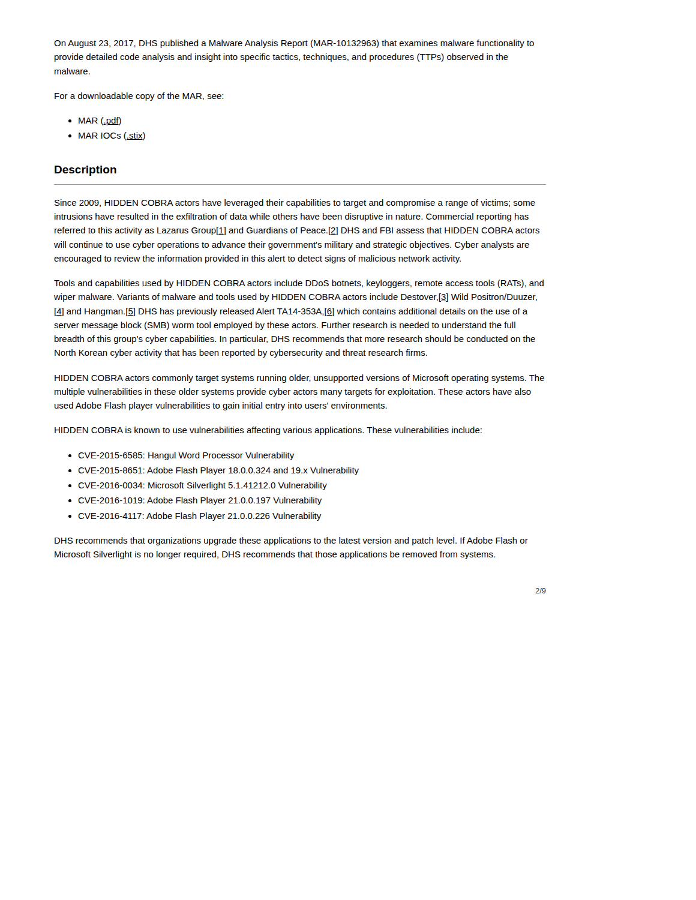On August 23, 2017, DHS published a Malware Analysis Report (MAR-10132963) that examines malware functionality to provide detailed code analysis and insight into specific tactics, techniques, and procedures (TTPs) observed in the malware.
For a downloadable copy of the MAR, see:
MAR (.pdf)
MAR IOCs (.stix)
Description
Since 2009, HIDDEN COBRA actors have leveraged their capabilities to target and compromise a range of victims; some intrusions have resulted in the exfiltration of data while others have been disruptive in nature. Commercial reporting has referred to this activity as Lazarus Group[1] and Guardians of Peace.[2] DHS and FBI assess that HIDDEN COBRA actors will continue to use cyber operations to advance their government's military and strategic objectives. Cyber analysts are encouraged to review the information provided in this alert to detect signs of malicious network activity.
Tools and capabilities used by HIDDEN COBRA actors include DDoS botnets, keyloggers, remote access tools (RATs), and wiper malware. Variants of malware and tools used by HIDDEN COBRA actors include Destover,[3] Wild Positron/Duuzer,[4] and Hangman.[5] DHS has previously released Alert TA14-353A,[6] which contains additional details on the use of a server message block (SMB) worm tool employed by these actors. Further research is needed to understand the full breadth of this group's cyber capabilities. In particular, DHS recommends that more research should be conducted on the North Korean cyber activity that has been reported by cybersecurity and threat research firms.
HIDDEN COBRA actors commonly target systems running older, unsupported versions of Microsoft operating systems. The multiple vulnerabilities in these older systems provide cyber actors many targets for exploitation. These actors have also used Adobe Flash player vulnerabilities to gain initial entry into users' environments.
HIDDEN COBRA is known to use vulnerabilities affecting various applications. These vulnerabilities include:
CVE-2015-6585: Hangul Word Processor Vulnerability
CVE-2015-8651: Adobe Flash Player 18.0.0.324 and 19.x Vulnerability
CVE-2016-0034: Microsoft Silverlight 5.1.41212.0 Vulnerability
CVE-2016-1019: Adobe Flash Player 21.0.0.197 Vulnerability
CVE-2016-4117: Adobe Flash Player 21.0.0.226 Vulnerability
DHS recommends that organizations upgrade these applications to the latest version and patch level. If Adobe Flash or Microsoft Silverlight is no longer required, DHS recommends that those applications be removed from systems.
2/9